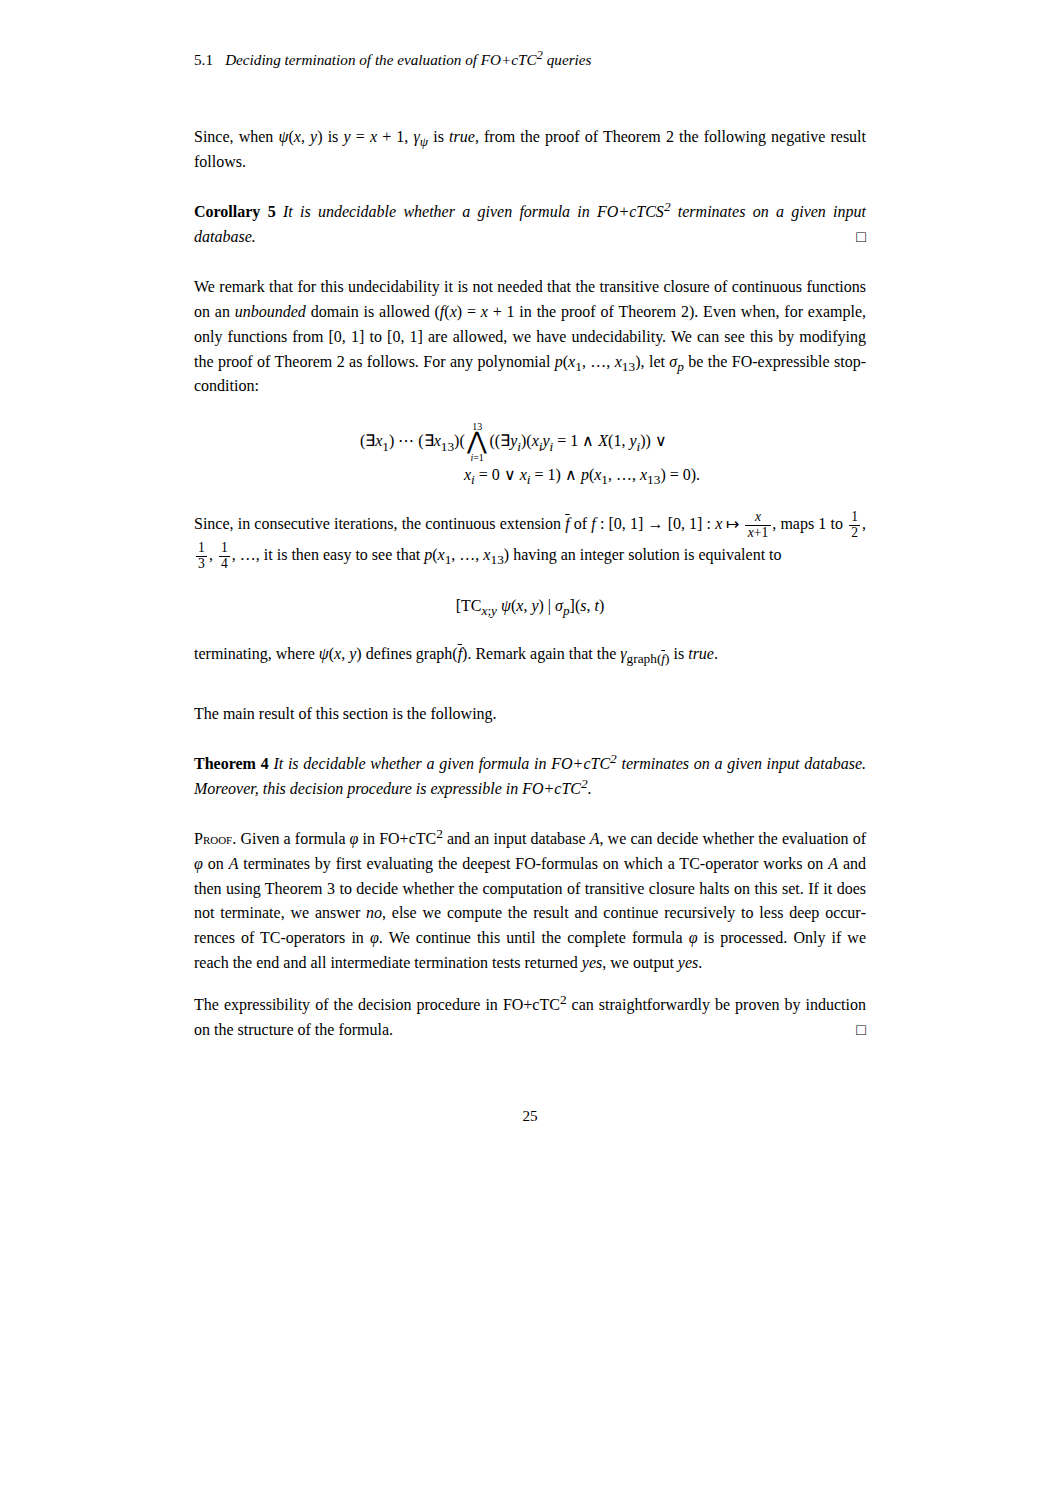5.1 Deciding termination of the evaluation of FO+cTC2 queries
Since, when ψ(x, y) is y = x + 1, γψ is true, from the proof of Theorem 2 the following negative result follows.
Corollary 5 It is undecidable whether a given formula in FO+cTCS2 terminates on a given input database.□
We remark that for this undecidability it is not needed that the transitive closure of continuous functions on an unbounded domain is allowed (f(x) = x + 1 in the proof of Theorem 2). Even when, for example, only functions from [0, 1] to [0, 1] are allowed, we have undecidability. We can see this by modifying the proof of Theorem 2 as follows. For any polynomial p(x1, …, x13), let σp be the FO-expressible stop-condition:
(∃x1) ⋯ (∃x13)(13⋀i=1((∃yi)(xiyi = 1 ∧ X(1, yi)) ∨ xi = 0 ∨ xi = 1) ∧ p(x1, …, x13) = 0).
Since, in consecutive iterations, the continuous extension f of f : [0, 1] → [0, 1] : x ↦ xx+1, maps 1 to 12, 13, 14, …, it is then easy to see that p(x1, …, x13) having an integer solution is equivalent to
[TCx;y ψ(x, y) | σp](s, t)
terminating, where ψ(x, y) defines graph(f). Remark again that the γgraph(f) is true.
The main result of this section is the following.
Theorem 4 It is decidable whether a given formula in FO+cTC2 terminates on a given input database. Moreover, this decision procedure is expressible in FO+cTC2.
Proof. Given a formula φ in FO+cTC2 and an input database A, we can decide whether the evaluation of φ on A terminates by first evaluating the deepest FO-formulas on which a TC-operator works on A and then using Theorem 3 to decide whether the computation of transitive closure halts on this set. If it does not terminate, we answer no, else we compute the result and continue recursively to less deep occurrences of TC-operators in φ. We continue this until the complete formula φ is processed. Only if we reach the end and all intermediate termination tests returned yes, we output yes.
The expressibility of the decision procedure in FO+cTC2 can straightforwardly be proven by induction on the structure of the formula.□
25